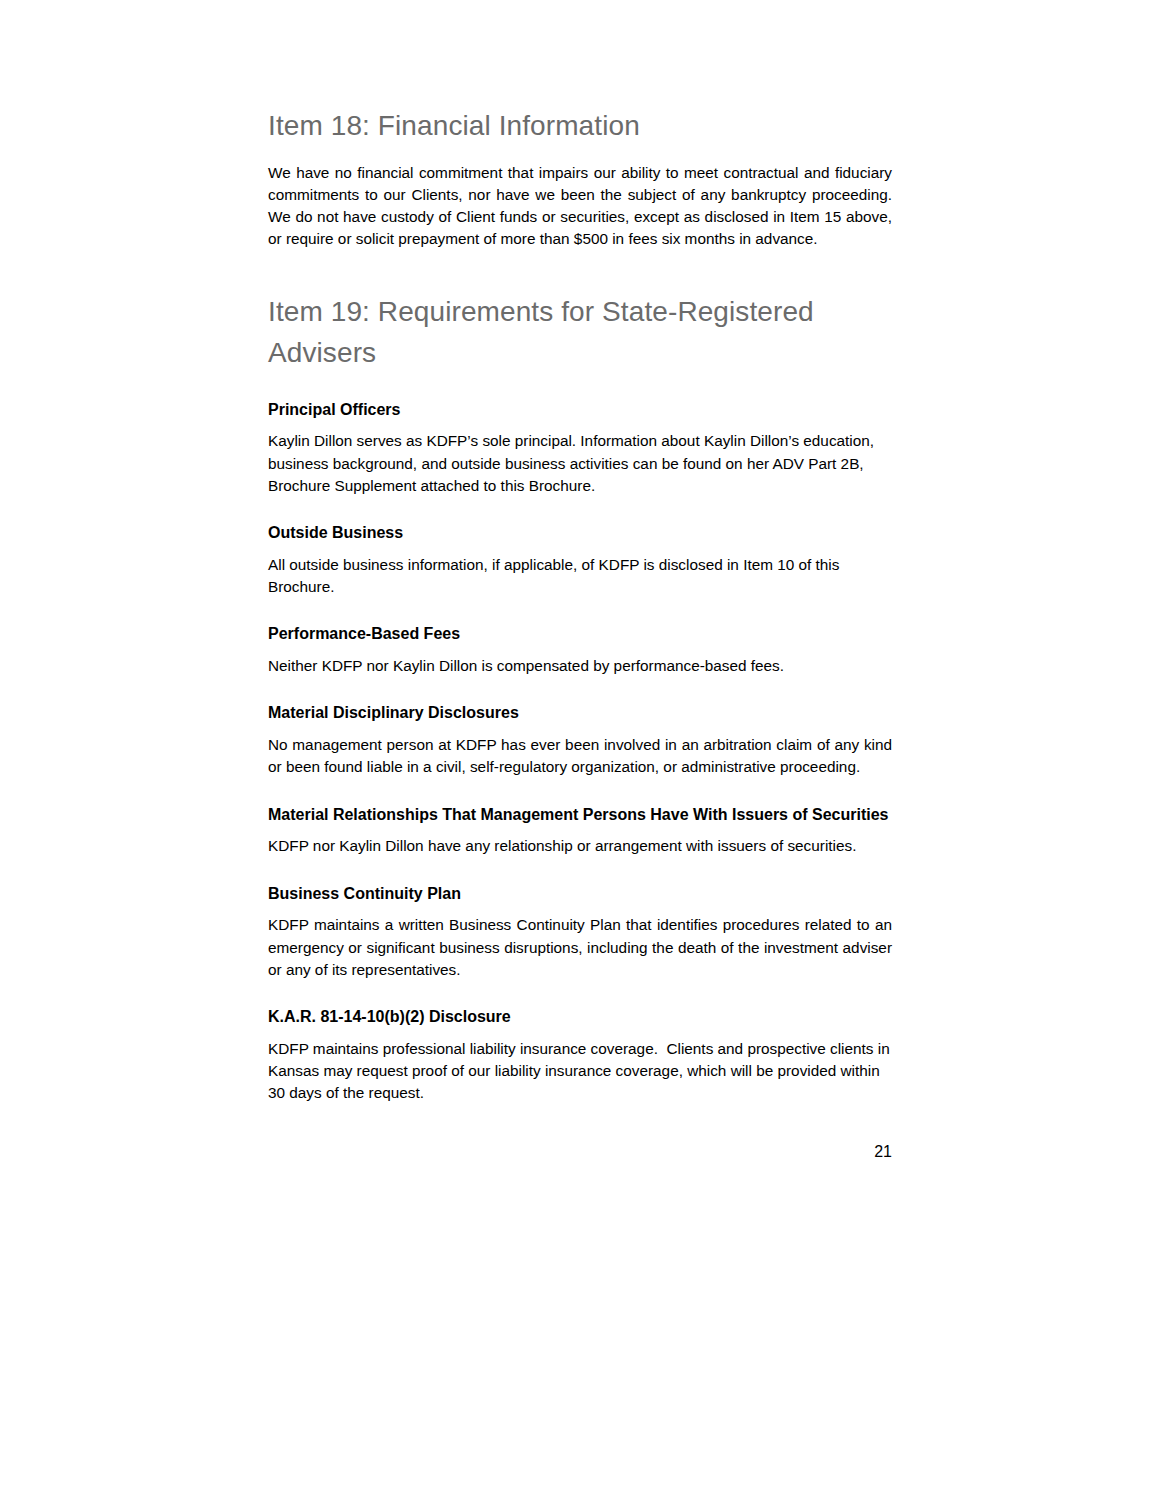Item 18: Financial Information
We have no financial commitment that impairs our ability to meet contractual and fiduciary commitments to our Clients, nor have we been the subject of any bankruptcy proceeding. We do not have custody of Client funds or securities, except as disclosed in Item 15 above, or require or solicit prepayment of more than $500 in fees six months in advance.
Item 19: Requirements for State-Registered Advisers
Principal Officers
Kaylin Dillon serves as KDFP’s sole principal. Information about Kaylin Dillon’s education, business background, and outside business activities can be found on her ADV Part 2B, Brochure Supplement attached to this Brochure.
Outside Business
All outside business information, if applicable, of KDFP is disclosed in Item 10 of this Brochure.
Performance-Based Fees
Neither KDFP nor Kaylin Dillon is compensated by performance-based fees.
Material Disciplinary Disclosures
No management person at KDFP has ever been involved in an arbitration claim of any kind or been found liable in a civil, self-regulatory organization, or administrative proceeding.
Material Relationships That Management Persons Have With Issuers of Securities
KDFP nor Kaylin Dillon have any relationship or arrangement with issuers of securities.
Business Continuity Plan
KDFP maintains a written Business Continuity Plan that identifies procedures related to an emergency or significant business disruptions, including the death of the investment adviser or any of its representatives.
K.A.R. 81-14-10(b)(2) Disclosure
KDFP maintains professional liability insurance coverage. Clients and prospective clients in Kansas may request proof of our liability insurance coverage, which will be provided within 30 days of the request.
21